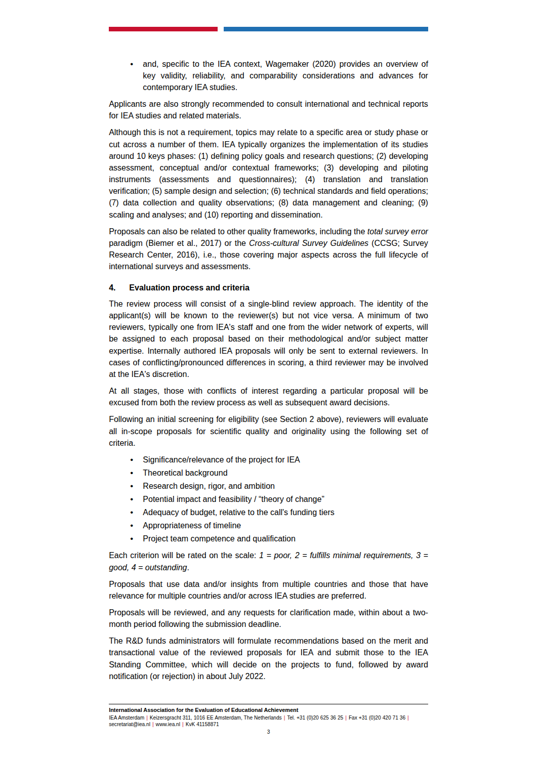and, specific to the IEA context, Wagemaker (2020) provides an overview of key validity, reliability, and comparability considerations and advances for contemporary IEA studies.
Applicants are also strongly recommended to consult international and technical reports for IEA studies and related materials.
Although this is not a requirement, topics may relate to a specific area or study phase or cut across a number of them. IEA typically organizes the implementation of its studies around 10 keys phases: (1) defining policy goals and research questions; (2) developing assessment, conceptual and/or contextual frameworks; (3) developing and piloting instruments (assessments and questionnaires); (4) translation and translation verification; (5) sample design and selection; (6) technical standards and field operations; (7) data collection and quality observations; (8) data management and cleaning; (9) scaling and analyses; and (10) reporting and dissemination.
Proposals can also be related to other quality frameworks, including the total survey error paradigm (Biemer et al., 2017) or the Cross-cultural Survey Guidelines (CCSG; Survey Research Center, 2016), i.e., those covering major aspects across the full lifecycle of international surveys and assessments.
4. Evaluation process and criteria
The review process will consist of a single-blind review approach. The identity of the applicant(s) will be known to the reviewer(s) but not vice versa. A minimum of two reviewers, typically one from IEA's staff and one from the wider network of experts, will be assigned to each proposal based on their methodological and/or subject matter expertise. Internally authored IEA proposals will only be sent to external reviewers. In cases of conflicting/pronounced differences in scoring, a third reviewer may be involved at the IEA's discretion.
At all stages, those with conflicts of interest regarding a particular proposal will be excused from both the review process as well as subsequent award decisions.
Following an initial screening for eligibility (see Section 2 above), reviewers will evaluate all in-scope proposals for scientific quality and originality using the following set of criteria.
Significance/relevance of the project for IEA
Theoretical background
Research design, rigor, and ambition
Potential impact and feasibility / “theory of change”
Adequacy of budget, relative to the call's funding tiers
Appropriateness of timeline
Project team competence and qualification
Each criterion will be rated on the scale: 1 = poor, 2 = fulfills minimal requirements, 3 = good, 4 = outstanding.
Proposals that use data and/or insights from multiple countries and those that have relevance for multiple countries and/or across IEA studies are preferred.
Proposals will be reviewed, and any requests for clarification made, within about a two-month period following the submission deadline.
The R&D funds administrators will formulate recommendations based on the merit and transactional value of the reviewed proposals for IEA and submit those to the IEA Standing Committee, which will decide on the projects to fund, followed by award notification (or rejection) in about July 2022.
International Association for the Evaluation of Educational Achievement
IEA Amsterdam | Keizersgracht 311, 1016 EE Amsterdam, The Netherlands | Tel. +31 (0)20 625 36 25 | Fax +31 (0)20 420 71 36 | secretariat@iea.nl | www.iea.nl | KvK 41158871
3